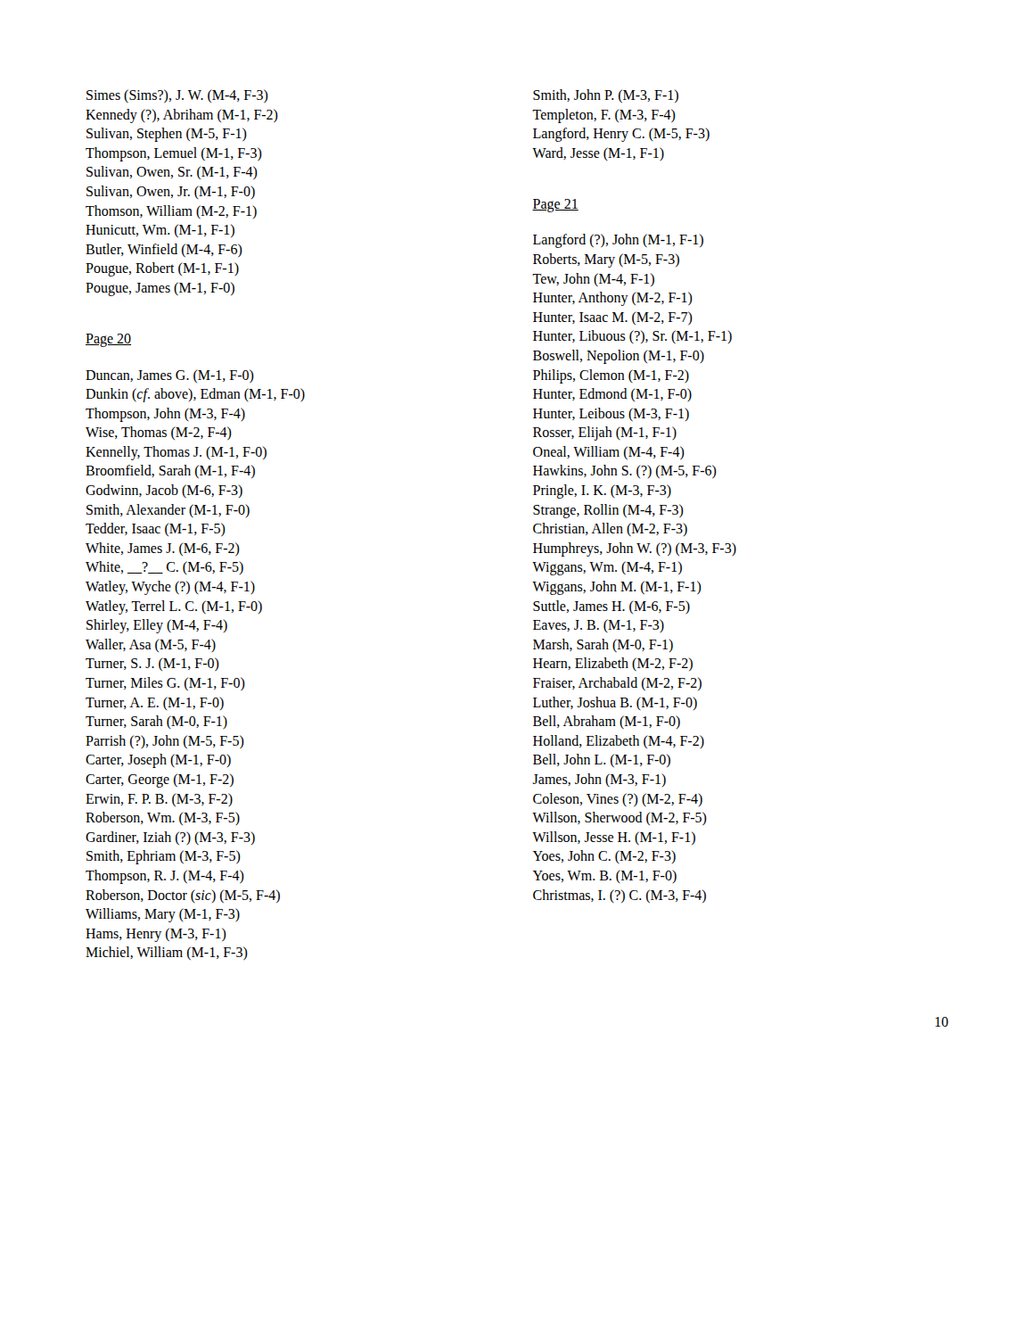Simes (Sims?), J. W. (M-4, F-3)
Kennedy (?), Abriham (M-1, F-2)
Sulivan, Stephen (M-5, F-1)
Thompson, Lemuel (M-1, F-3)
Sulivan, Owen, Sr. (M-1, F-4)
Sulivan, Owen, Jr. (M-1, F-0)
Thomson, William (M-2, F-1)
Hunicutt, Wm. (M-1, F-1)
Butler, Winfield (M-4, F-6)
Pougue, Robert (M-1, F-1)
Pougue, James (M-1, F-0)
Page 20
Duncan, James G. (M-1, F-0)
Dunkin (cf. above), Edman (M-1, F-0)
Thompson, John (M-3, F-4)
Wise, Thomas (M-2, F-4)
Kennelly, Thomas J. (M-1, F-0)
Broomfield, Sarah (M-1, F-4)
Godwinn, Jacob (M-6, F-3)
Smith, Alexander (M-1, F-0)
Tedder, Isaac (M-1, F-5)
White, James J. (M-6, F-2)
White, __?__ C. (M-6, F-5)
Watley, Wyche (?) (M-4, F-1)
Watley, Terrel L. C. (M-1, F-0)
Shirley, Elley (M-4, F-4)
Waller, Asa (M-5, F-4)
Turner, S. J. (M-1, F-0)
Turner, Miles G. (M-1, F-0)
Turner, A. E. (M-1, F-0)
Turner, Sarah (M-0, F-1)
Parrish (?), John (M-5, F-5)
Carter, Joseph (M-1, F-0)
Carter, George (M-1, F-2)
Erwin, F. P. B. (M-3, F-2)
Roberson, Wm. (M-3, F-5)
Gardiner, Iziah (?) (M-3, F-3)
Smith, Ephriam (M-3, F-5)
Thompson, R. J. (M-4, F-4)
Roberson, Doctor (sic) (M-5, F-4)
Williams, Mary (M-1, F-3)
Hams, Henry (M-3, F-1)
Michiel, William (M-1, F-3)
Smith, John P. (M-3, F-1)
Templeton, F. (M-3, F-4)
Langford, Henry C. (M-5, F-3)
Ward, Jesse (M-1, F-1)
Page 21
Langford (?), John (M-1, F-1)
Roberts, Mary (M-5, F-3)
Tew, John (M-4, F-1)
Hunter, Anthony (M-2, F-1)
Hunter, Isaac M. (M-2, F-7)
Hunter, Libuous (?), Sr. (M-1, F-1)
Boswell, Nepolion (M-1, F-0)
Philips, Clemon (M-1, F-2)
Hunter, Edmond (M-1, F-0)
Hunter, Leibous (M-3, F-1)
Rosser, Elijah (M-1, F-1)
Oneal, William (M-4, F-4)
Hawkins, John S. (?) (M-5, F-6)
Pringle, I. K. (M-3, F-3)
Strange, Rollin (M-4, F-3)
Christian, Allen (M-2, F-3)
Humphreys, John W. (?) (M-3, F-3)
Wiggans, Wm. (M-4, F-1)
Wiggans, John M. (M-1, F-1)
Suttle, James H. (M-6, F-5)
Eaves, J. B. (M-1, F-3)
Marsh, Sarah (M-0, F-1)
Hearn, Elizabeth (M-2, F-2)
Fraiser, Archabald (M-2, F-2)
Luther, Joshua B. (M-1, F-0)
Bell, Abraham (M-1, F-0)
Holland, Elizabeth (M-4, F-2)
Bell, John L. (M-1, F-0)
James, John (M-3, F-1)
Coleson, Vines (?) (M-2, F-4)
Willson, Sherwood (M-2, F-5)
Willson, Jesse H. (M-1, F-1)
Yoes, John C. (M-2, F-3)
Yoes, Wm. B. (M-1, F-0)
Christmas, I. (?) C. (M-3, F-4)
10